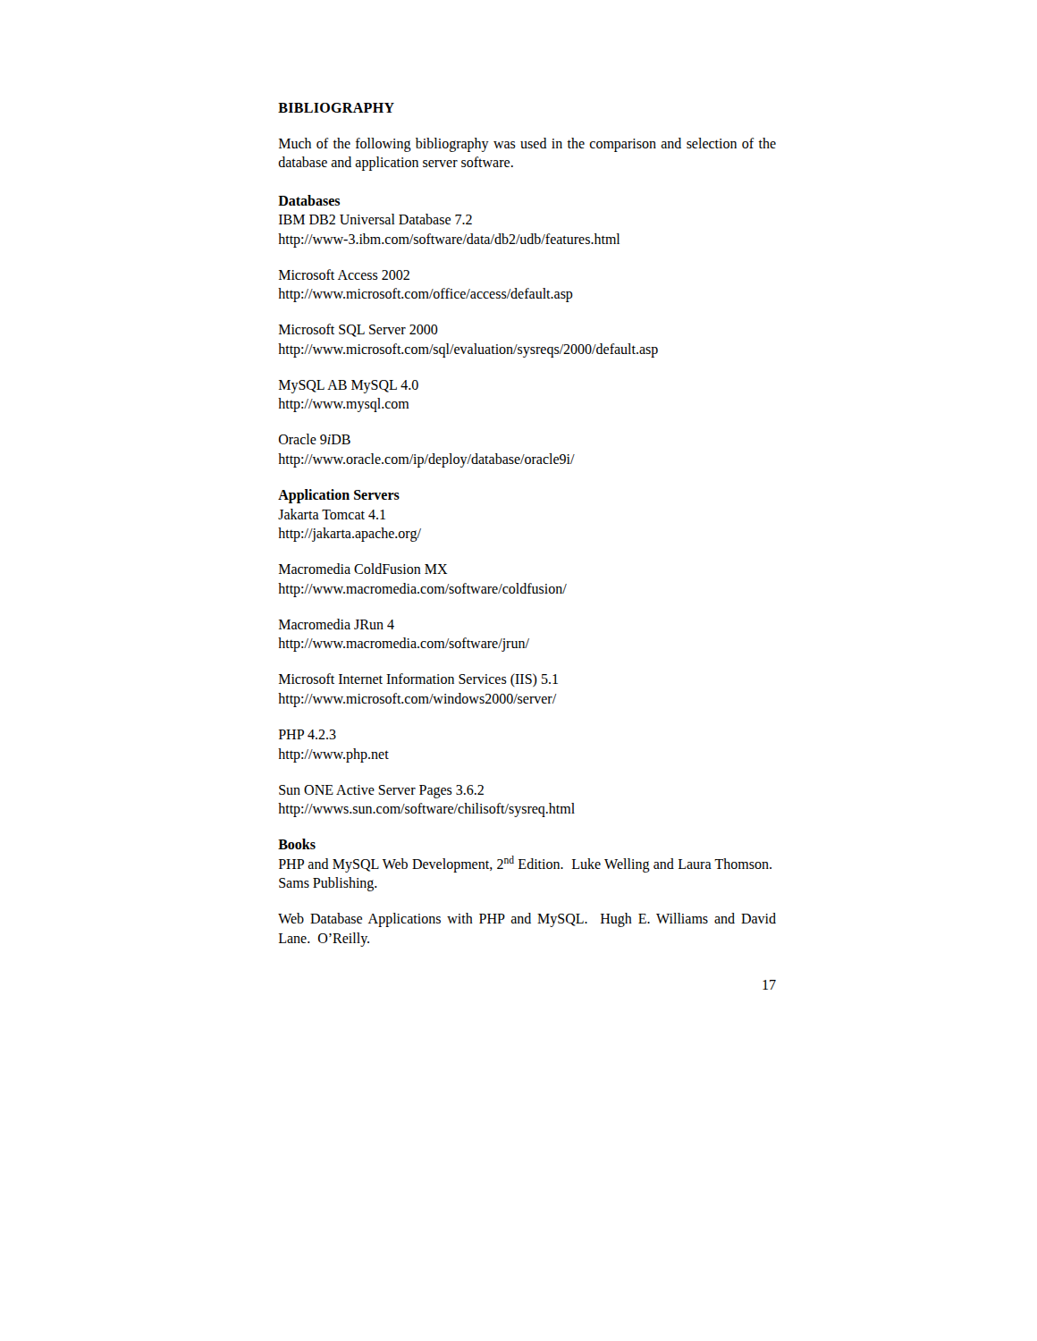BIBLIOGRAPHY
Much of the following bibliography was used in the comparison and selection of the database and application server software.
Databases
IBM DB2 Universal Database 7.2
http://www-3.ibm.com/software/data/db2/udb/features.html
Microsoft Access 2002
http://www.microsoft.com/office/access/default.asp
Microsoft SQL Server 2000
http://www.microsoft.com/sql/evaluation/sysreqs/2000/default.asp
MySQL AB MySQL 4.0
http://www.mysql.com
Oracle 9i DB
http://www.oracle.com/ip/deploy/database/oracle9i/
Application Servers
Jakarta Tomcat 4.1
http://jakarta.apache.org/
Macromedia ColdFusion MX
http://www.macromedia.com/software/coldfusion/
Macromedia JRun 4
http://www.macromedia.com/software/jrun/
Microsoft Internet Information Services (IIS) 5.1
http://www.microsoft.com/windows2000/server/
PHP 4.2.3
http://www.php.net
Sun ONE Active Server Pages 3.6.2
http://wwws.sun.com/software/chilisoft/sysreq.html
Books
PHP and MySQL Web Development, 2nd Edition. Luke Welling and Laura Thomson. Sams Publishing.
Web Database Applications with PHP and MySQL. Hugh E. Williams and David Lane. O’Reilly.
17